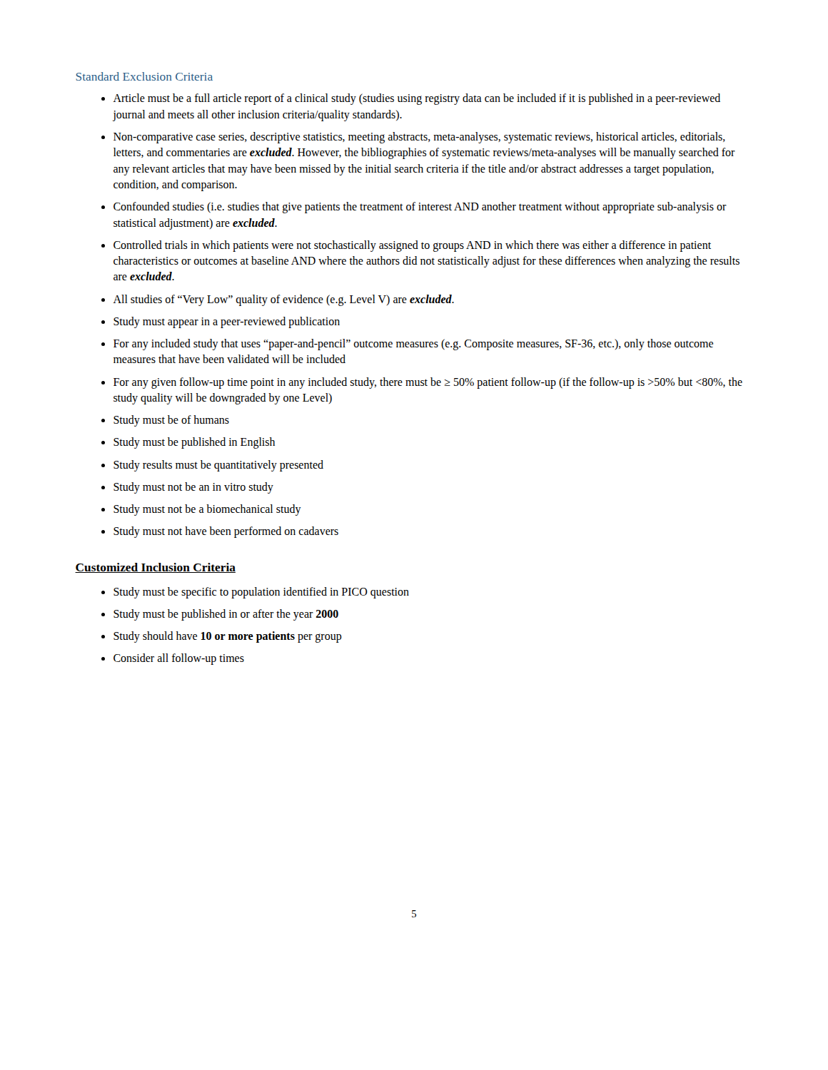Standard Exclusion Criteria
Article must be a full article report of a clinical study (studies using registry data can be included if it is published in a peer-reviewed journal and meets all other inclusion criteria/quality standards).
Non-comparative case series, descriptive statistics, meeting abstracts, meta-analyses, systematic reviews, historical articles, editorials, letters, and commentaries are excluded. However, the bibliographies of systematic reviews/meta-analyses will be manually searched for any relevant articles that may have been missed by the initial search criteria if the title and/or abstract addresses a target population, condition, and comparison.
Confounded studies (i.e. studies that give patients the treatment of interest AND another treatment without appropriate sub-analysis or statistical adjustment) are excluded.
Controlled trials in which patients were not stochastically assigned to groups AND in which there was either a difference in patient characteristics or outcomes at baseline AND where the authors did not statistically adjust for these differences when analyzing the results are excluded.
All studies of “Very Low” quality of evidence (e.g. Level V) are excluded.
Study must appear in a peer-reviewed publication
For any included study that uses “paper-and-pencil” outcome measures (e.g. Composite measures, SF-36, etc.), only those outcome measures that have been validated will be included
For any given follow-up time point in any included study, there must be ≥ 50% patient follow-up (if the follow-up is >50% but <80%, the study quality will be downgraded by one Level)
Study must be of humans
Study must be published in English
Study results must be quantitatively presented
Study must not be an in vitro study
Study must not be a biomechanical study
Study must not have been performed on cadavers
Customized Inclusion Criteria
Study must be specific to population identified in PICO question
Study must be published in or after the year 2000
Study should have 10 or more patients per group
Consider all follow-up times
5